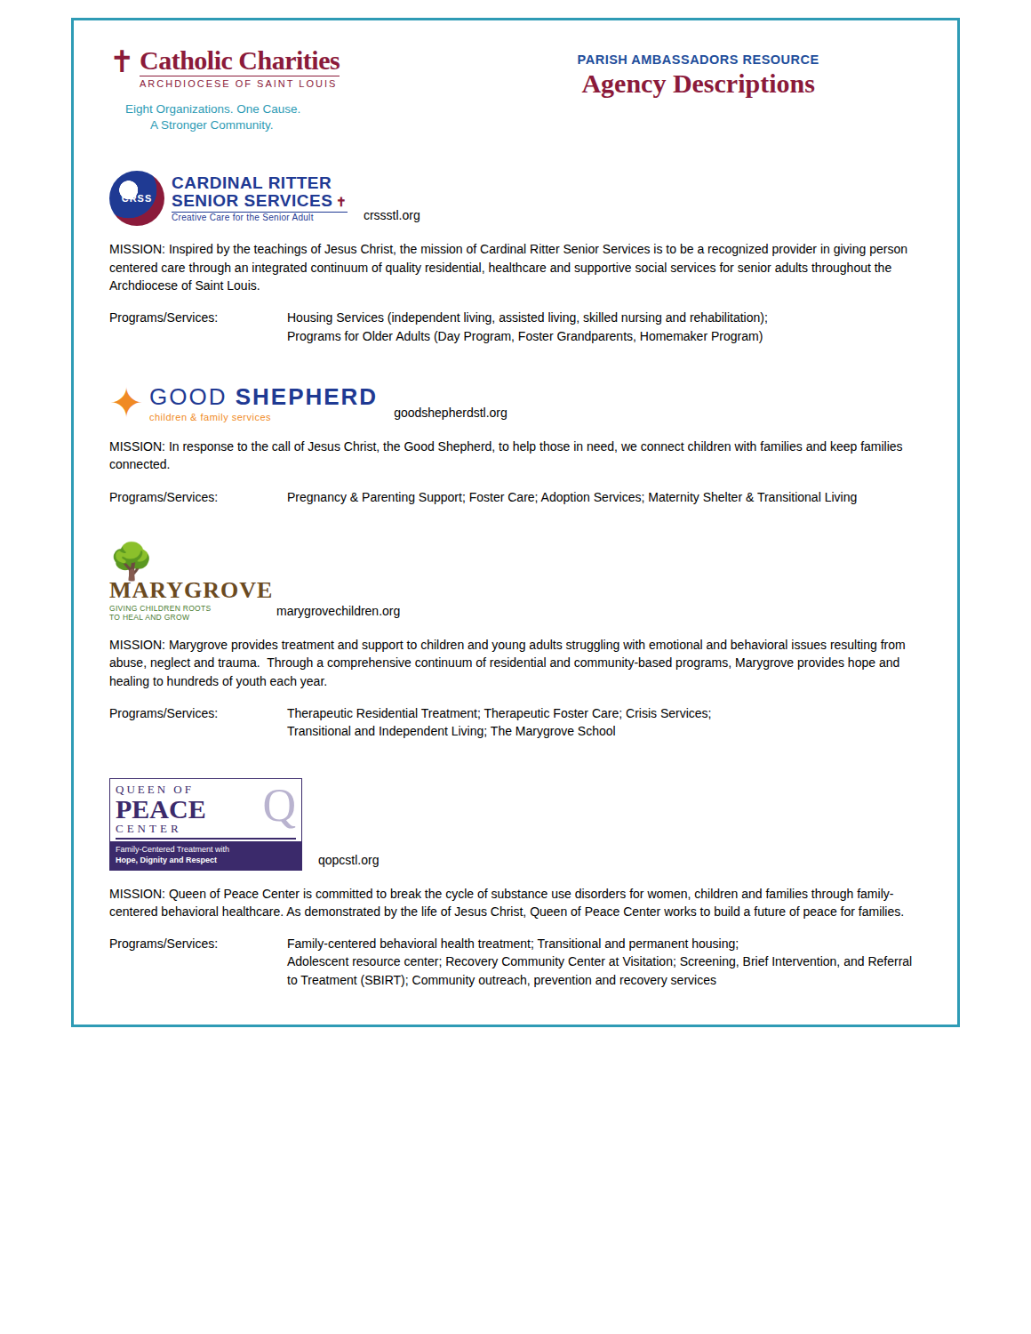✝
Catholic Charities
ARCHDIOCESE OF SAINT LOUIS
Eight Organizations. One Cause. A Stronger Community.
PARISH AMBASSADORS RESOURCE
Agency Descriptions
CRSS
CARDINAL RITTER
SENIOR SERVICES✝
Creative Care for the Senior Adult
crssstl.org
MISSION: Inspired by the teachings of Jesus Christ, the mission of Cardinal Ritter Senior Services is to be a recognized provider in giving person centered care through an integrated continuum of quality residential, healthcare and supportive social services for senior adults throughout the Archdiocese of Saint Louis.
Programs/Services:
Housing Services (independent living, assisted living, skilled nursing and rehabilitation);
Programs for Older Adults (Day Program, Foster Grandparents, Homemaker Program)
✦
GOOD SHEPHERD
children & family services
goodshepherdstl.org
MISSION: In response to the call of Jesus Christ, the Good Shepherd, to help those in need, we connect children with families and keep families connected.
Programs/Services:
Pregnancy & Parenting Support; Foster Care; Adoption Services; Maternity Shelter & Transitional Living
🌳
MARYGROVE
GIVING CHILDREN ROOTS
TO HEAL AND GROW
marygrovechildren.org
MISSION: Marygrove provides treatment and support to children and young adults struggling with emotional and behavioral issues resulting from abuse, neglect and trauma. Through a comprehensive continuum of residential and community-based programs, Marygrove provides hope and healing to hundreds of youth each year.
Programs/Services:
Therapeutic Residential Treatment; Therapeutic Foster Care; Crisis Services;
Transitional and Independent Living; The Marygrove School
Q
QUEEN OF
PEACE
CENTER
Family-Centered Treatment with
Hope, Dignity and Respect
qopcstl.org
MISSION: Queen of Peace Center is committed to break the cycle of substance use disorders for women, children and families through family-centered behavioral healthcare. As demonstrated by the life of Jesus Christ, Queen of Peace Center works to build a future of peace for families.
Programs/Services:
Family-centered behavioral health treatment; Transitional and permanent housing;
Adolescent resource center; Recovery Community Center at Visitation; Screening, Brief Intervention, and Referral to Treatment (SBIRT); Community outreach, prevention and recovery services